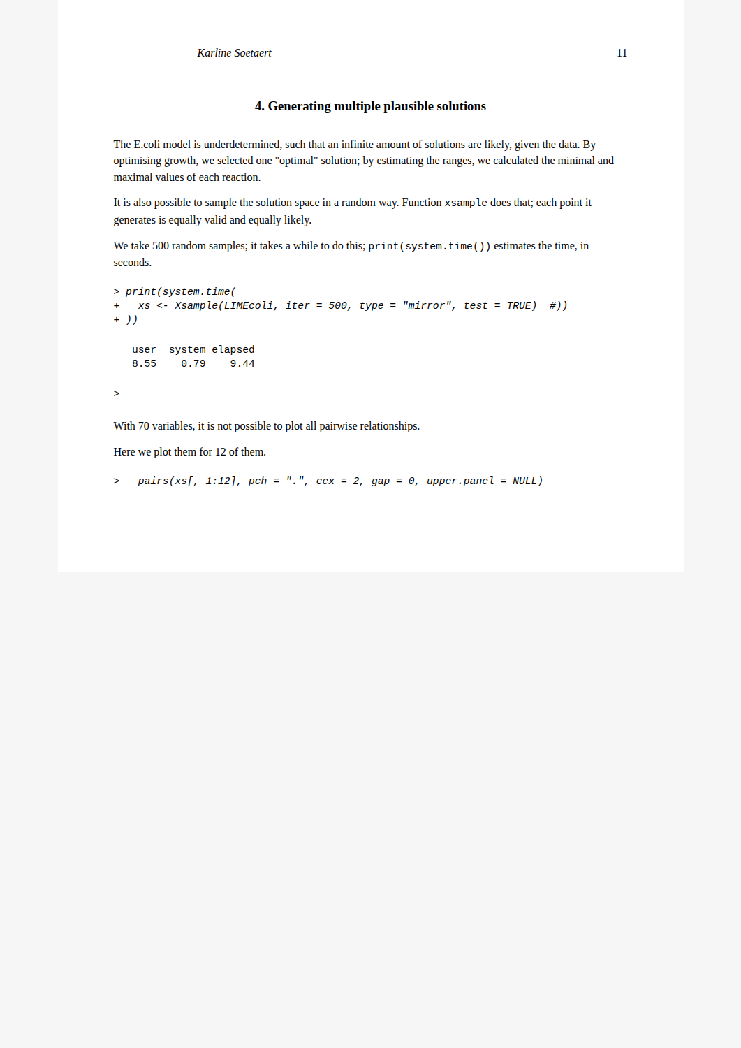Karline Soetaert 11
4. Generating multiple plausible solutions
The E.coli model is underdetermined, such that an infinite amount of solutions are likely, given the data. By optimising growth, we selected one "optimal" solution; by estimating the ranges, we calculated the minimal and maximal values of each reaction.
It is also possible to sample the solution space in a random way. Function xsample does that; each point it generates is equally valid and equally likely.
We take 500 random samples; it takes a while to do this; print(system.time()) estimates the time, in seconds.
> print(system.time(
+   xs <- Xsample(LIMEcoli, iter = 500, type = "mirror", test = TRUE)  #))
+ ))
   user  system elapsed 
   8.55    0.79    9.44 
>
With 70 variables, it is not possible to plot all pairwise relationships.
Here we plot them for 12 of them.
>   pairs(xs[, 1:12], pch = ".", cex = 2, gap = 0, upper.panel = NULL)